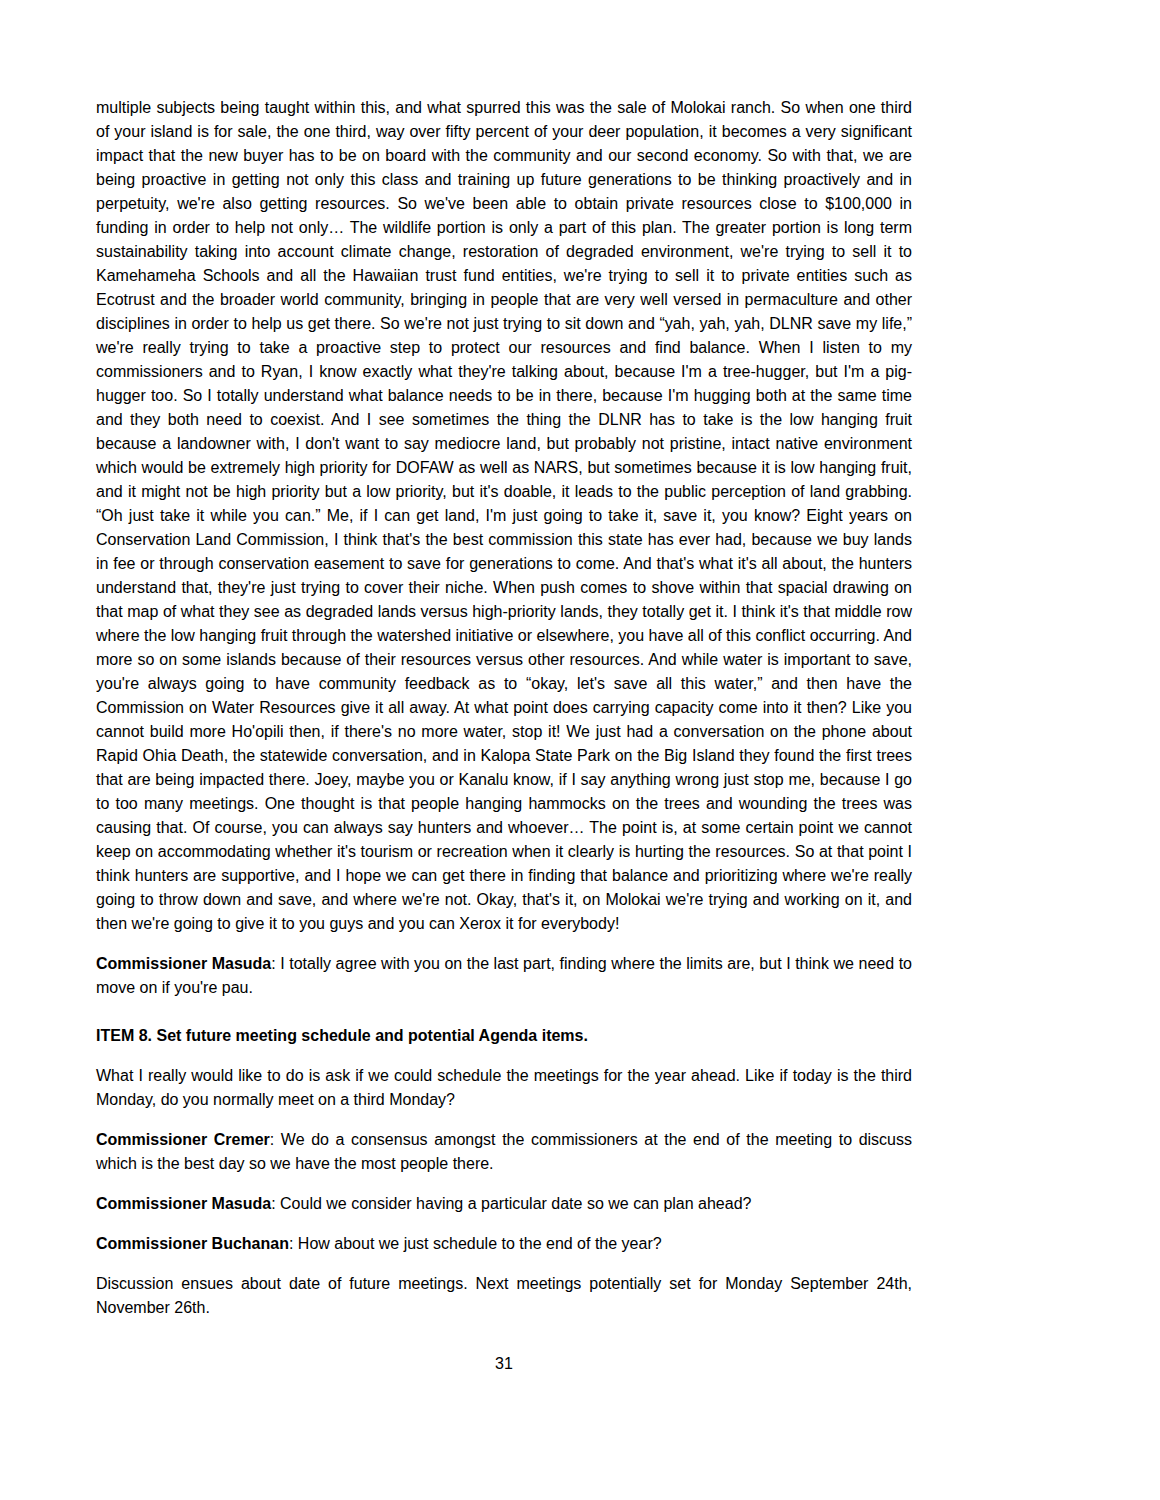multiple subjects being taught within this, and what spurred this was the sale of Molokai ranch. So when one third of your island is for sale, the one third, way over fifty percent of your deer population, it becomes a very significant impact that the new buyer has to be on board with the community and our second economy. So with that, we are being proactive in getting not only this class and training up future generations to be thinking proactively and in perpetuity, we're also getting resources. So we've been able to obtain private resources close to $100,000 in funding in order to help not only… The wildlife portion is only a part of this plan. The greater portion is long term sustainability taking into account climate change, restoration of degraded environment, we're trying to sell it to Kamehameha Schools and all the Hawaiian trust fund entities, we're trying to sell it to private entities such as Ecotrust and the broader world community, bringing in people that are very well versed in permaculture and other disciplines in order to help us get there. So we're not just trying to sit down and “yah, yah, yah, DLNR save my life,” we're really trying to take a proactive step to protect our resources and find balance. When I listen to my commissioners and to Ryan, I know exactly what they're talking about, because I'm a tree-hugger, but I'm a pig-hugger too. So I totally understand what balance needs to be in there, because I'm hugging both at the same time and they both need to coexist. And I see sometimes the thing the DLNR has to take is the low hanging fruit because a landowner with, I don't want to say mediocre land, but probably not pristine, intact native environment which would be extremely high priority for DOFAW as well as NARS, but sometimes because it is low hanging fruit, and it might not be high priority but a low priority, but it's doable, it leads to the public perception of land grabbing. “Oh just take it while you can.” Me, if I can get land, I'm just going to take it, save it, you know? Eight years on Conservation Land Commission, I think that's the best commission this state has ever had, because we buy lands in fee or through conservation easement to save for generations to come. And that's what it's all about, the hunters understand that, they're just trying to cover their niche. When push comes to shove within that spacial drawing on that map of what they see as degraded lands versus high-priority lands, they totally get it. I think it's that middle row where the low hanging fruit through the watershed initiative or elsewhere, you have all of this conflict occurring. And more so on some islands because of their resources versus other resources. And while water is important to save, you're always going to have community feedback as to “okay, let's save all this water,” and then have the Commission on Water Resources give it all away. At what point does carrying capacity come into it then? Like you cannot build more Ho'opili then, if there's no more water, stop it! We just had a conversation on the phone about Rapid Ohia Death, the statewide conversation, and in Kalopa State Park on the Big Island they found the first trees that are being impacted there. Joey, maybe you or Kanalu know, if I say anything wrong just stop me, because I go to too many meetings. One thought is that people hanging hammocks on the trees and wounding the trees was causing that. Of course, you can always say hunters and whoever… The point is, at some certain point we cannot keep on accommodating whether it's tourism or recreation when it clearly is hurting the resources. So at that point I think hunters are supportive, and I hope we can get there in finding that balance and prioritizing where we're really going to throw down and save, and where we're not. Okay, that's it, on Molokai we're trying and working on it, and then we're going to give it to you guys and you can Xerox it for everybody!
Commissioner Masuda: I totally agree with you on the last part, finding where the limits are, but I think we need to move on if you're pau.
ITEM 8. Set future meeting schedule and potential Agenda items.
What I really would like to do is ask if we could schedule the meetings for the year ahead. Like if today is the third Monday, do you normally meet on a third Monday?
Commissioner Cremer: We do a consensus amongst the commissioners at the end of the meeting to discuss which is the best day so we have the most people there.
Commissioner Masuda: Could we consider having a particular date so we can plan ahead?
Commissioner Buchanan: How about we just schedule to the end of the year?
Discussion ensues about date of future meetings. Next meetings potentially set for Monday September 24th, November 26th.
31